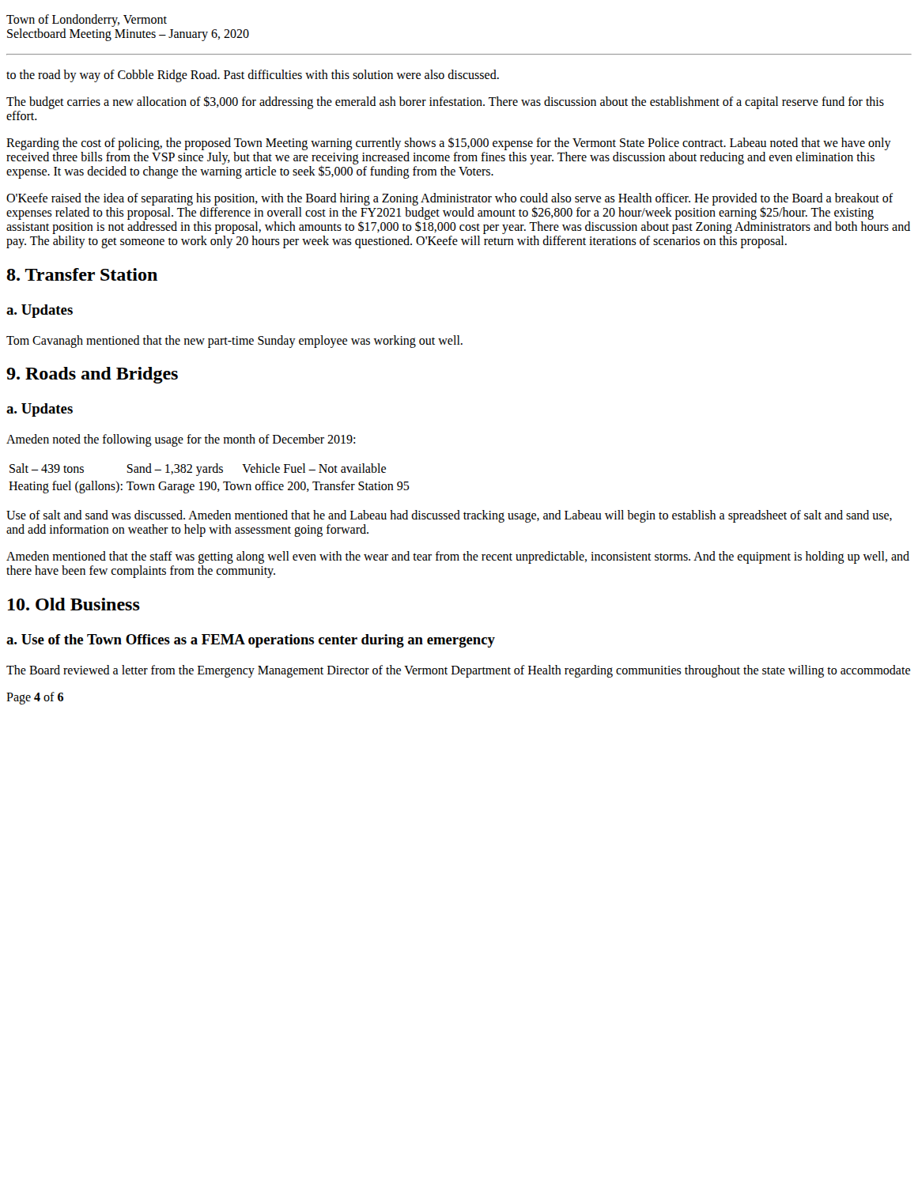Town of Londonderry, Vermont
Selectboard Meeting Minutes – January 6, 2020
to the road by way of Cobble Ridge Road. Past difficulties with this solution were also discussed.
The budget carries a new allocation of $3,000 for addressing the emerald ash borer infestation. There was discussion about the establishment of a capital reserve fund for this effort.
Regarding the cost of policing, the proposed Town Meeting warning currently shows a $15,000 expense for the Vermont State Police contract. Labeau noted that we have only received three bills from the VSP since July, but that we are receiving increased income from fines this year. There was discussion about reducing and even elimination this expense. It was decided to change the warning article to seek $5,000 of funding from the Voters.
O'Keefe raised the idea of separating his position, with the Board hiring a Zoning Administrator who could also serve as Health officer. He provided to the Board a breakout of expenses related to this proposal. The difference in overall cost in the FY2021 budget would amount to $26,800 for a 20 hour/week position earning $25/hour. The existing assistant position is not addressed in this proposal, which amounts to $17,000 to $18,000 cost per year. There was discussion about past Zoning Administrators and both hours and pay. The ability to get someone to work only 20 hours per week was questioned. O'Keefe will return with different iterations of scenarios on this proposal.
8. Transfer Station
a. Updates
Tom Cavanagh mentioned that the new part-time Sunday employee was working out well.
9. Roads and Bridges
a. Updates
Ameden noted the following usage for the month of December 2019:
| Salt – 439 tons | Sand – 1,382 yards | Vehicle Fuel – Not available |
| Heating fuel (gallons): | Town Garage 190, Town office 200, Transfer Station 95 |
Use of salt and sand was discussed. Ameden mentioned that he and Labeau had discussed tracking usage, and Labeau will begin to establish a spreadsheet of salt and sand use, and add information on weather to help with assessment going forward.
Ameden mentioned that the staff was getting along well even with the wear and tear from the recent unpredictable, inconsistent storms. And the equipment is holding up well, and there have been few complaints from the community.
10. Old Business
a. Use of the Town Offices as a FEMA operations center during an emergency
The Board reviewed a letter from the Emergency Management Director of the Vermont Department of Health regarding communities throughout the state willing to accommodate
Page 4 of 6